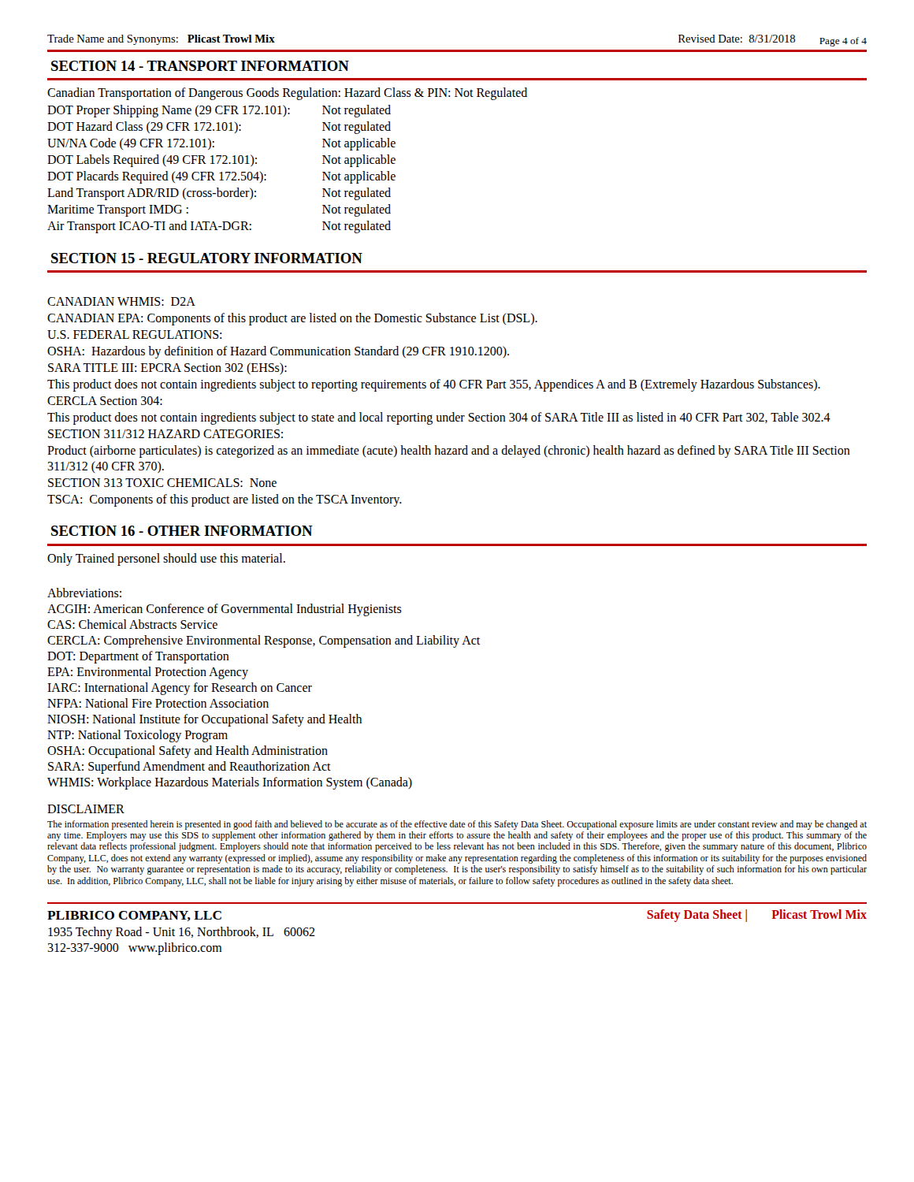Trade Name and Synonyms: Plicast Trowl Mix
Revised Date: 8/31/2018
Page 4 of 4
SECTION 14 - TRANSPORT INFORMATION
Canadian Transportation of Dangerous Goods Regulation: Hazard Class & PIN: Not Regulated
| DOT Proper Shipping Name (29 CFR 172.101): | Not regulated |
| DOT Hazard Class (29 CFR 172.101): | Not regulated |
| UN/NA Code (49 CFR 172.101): | Not applicable |
| DOT Labels Required (49 CFR 172.101): | Not applicable |
| DOT Placards Required (49 CFR 172.504): | Not applicable |
| Land Transport ADR/RID (cross-border): | Not regulated |
| Maritime Transport IMDG : | Not regulated |
| Air Transport ICAO-TI and IATA-DGR: | Not regulated |
SECTION 15 - REGULATORY INFORMATION
CANADIAN WHMIS: D2A
CANADIAN EPA: Components of this product are listed on the Domestic Substance List (DSL).
U.S. FEDERAL REGULATIONS:
OSHA: Hazardous by definition of Hazard Communication Standard (29 CFR 1910.1200).
SARA TITLE III: EPCRA Section 302 (EHSs):
This product does not contain ingredients subject to reporting requirements of 40 CFR Part 355, Appendices A and B (Extremely Hazardous Substances).
CERCLA Section 304:
This product does not contain ingredients subject to state and local reporting under Section 304 of SARA Title III as listed in 40 CFR Part 302, Table 302.4
SECTION 311/312 HAZARD CATEGORIES:
Product (airborne particulates) is categorized as an immediate (acute) health hazard and a delayed (chronic) health hazard as defined by SARA Title III Section 311/312 (40 CFR 370).
SECTION 313 TOXIC CHEMICALS: None
TSCA: Components of this product are listed on the TSCA Inventory.
SECTION 16 - OTHER INFORMATION
Only Trained personel should use this material.
Abbreviations:
ACGIH: American Conference of Governmental Industrial Hygienists
CAS: Chemical Abstracts Service
CERCLA: Comprehensive Environmental Response, Compensation and Liability Act
DOT: Department of Transportation
EPA: Environmental Protection Agency
IARC: International Agency for Research on Cancer
NFPA: National Fire Protection Association
NIOSH: National Institute for Occupational Safety and Health
NTP: National Toxicology Program
OSHA: Occupational Safety and Health Administration
SARA: Superfund Amendment and Reauthorization Act
WHMIS: Workplace Hazardous Materials Information System (Canada)
DISCLAIMER
The information presented herein is presented in good faith and believed to be accurate as of the effective date of this Safety Data Sheet. Occupational exposure limits are under constant review and may be changed at any time. Employers may use this SDS to supplement other information gathered by them in their efforts to assure the health and safety of their employees and the proper use of this product. This summary of the relevant data reflects professional judgment. Employers should note that information perceived to be less relevant has not been included in this SDS. Therefore, given the summary nature of this document, Plibrico Company, LLC, does not extend any warranty (expressed or implied), assume any responsibility or make any representation regarding the completeness of this information or its suitability for the purposes envisioned by the user. No warranty guarantee or representation is made to its accuracy, reliability or completeness. It is the user's responsibility to satisfy himself as to the suitability of such information for his own particular use. In addition, Plibrico Company, LLC, shall not be liable for injury arising by either misuse of materials, or failure to follow safety procedures as outlined in the safety data sheet.
PLIBRICO COMPANY, LLC
1935 Techny Road - Unit 16, Northbrook, IL 60062
312-337-9000 www.plibrico.com
Safety Data Sheet |Plicast Trowl Mix